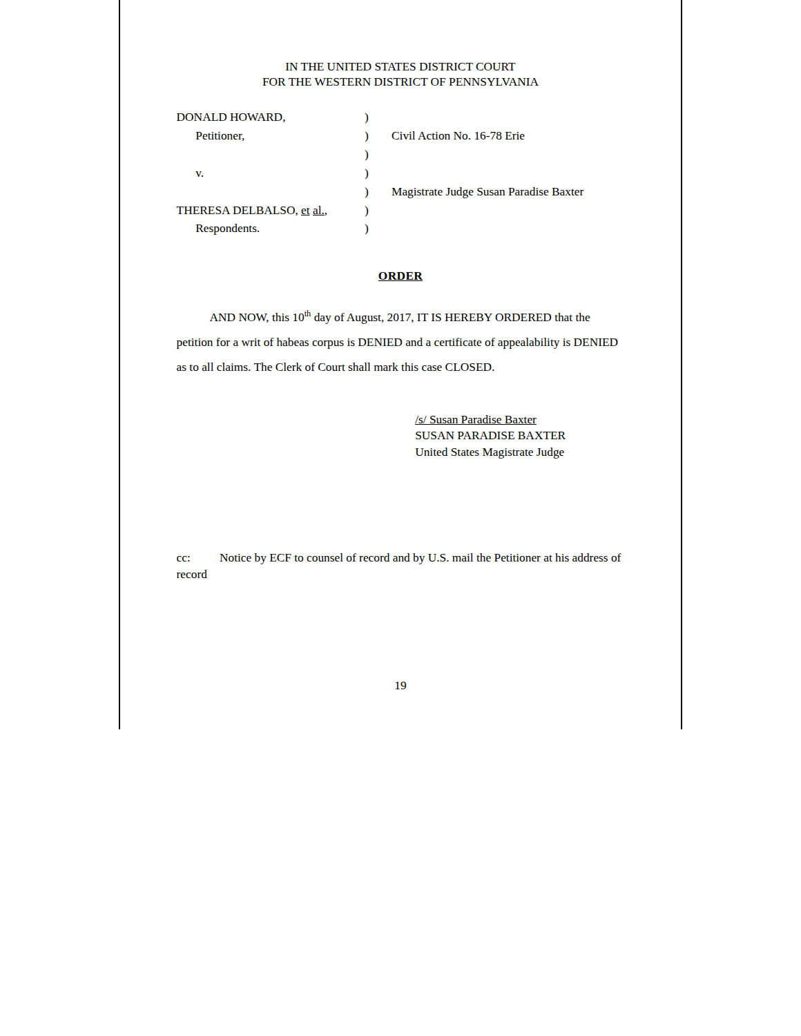IN THE UNITED STATES DISTRICT COURT
FOR THE WESTERN DISTRICT OF PENNSYLVANIA
| DONALD HOWARD, | ) | |
| Petitioner, | ) | Civil Action No. 16-78 Erie |
| | ) | |
| v. | ) | |
| | ) | Magistrate Judge Susan Paradise Baxter |
| THERESA DELBALSO, et al. , | ) | |
| Respondents. | ) | |
ORDER
AND NOW, this 10th day of August, 2017, IT IS HEREBY ORDERED that the petition for a writ of habeas corpus is DENIED and a certificate of appealability is DENIED as to all claims. The Clerk of Court shall mark this case CLOSED.
/s/ Susan Paradise Baxter
SUSAN PARADISE BAXTER
United States Magistrate Judge
cc: Notice by ECF to counsel of record and by U.S. mail the Petitioner at his address of record
19